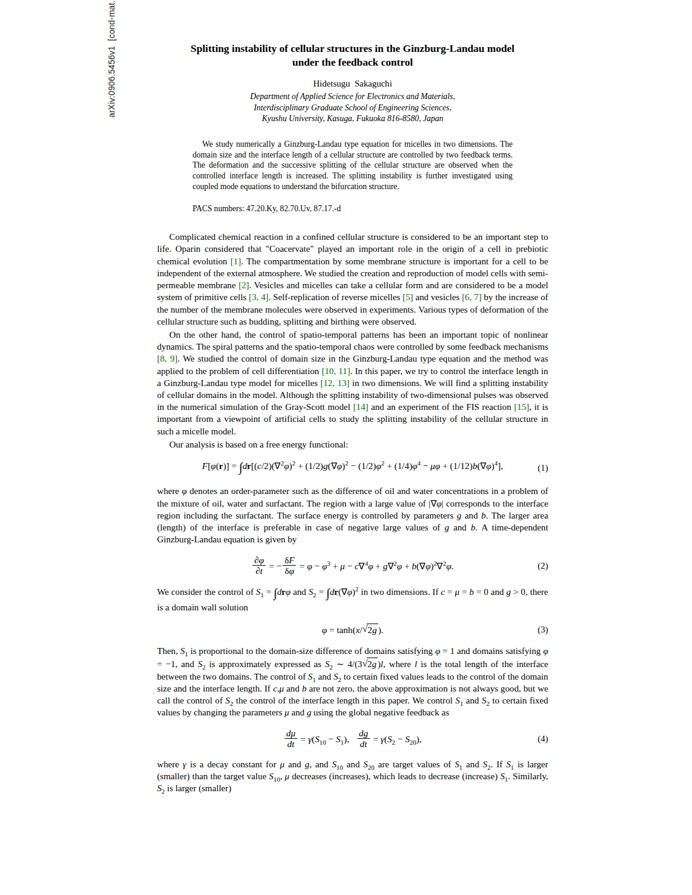arXiv:0906.5456v1 [cond-mat.soft] 30 Jun 2009
Splitting instability of cellular structures in the Ginzburg-Landau model under the feedback control
Hidetsugu Sakaguchi
Department of Applied Science for Electronics and Materials,
Interdisciplinary Graduate School of Engineering Sciences,
Kyushu University, Kasuga, Fukuoka 816-8580, Japan
We study numerically a Ginzburg-Landau type equation for micelles in two dimensions. The domain size and the interface length of a cellular structure are controlled by two feedback terms. The deformation and the successive splitting of the cellular structure are observed when the controlled interface length is increased. The splitting instability is further investigated using coupled mode equations to understand the bifurcation structure.
PACS numbers: 47.20.Ky, 82.70.Uv, 87.17.-d
Complicated chemical reaction in a confined cellular structure is considered to be an important step to life. Oparin considered that "Coacervate" played an important role in the origin of a cell in prebiotic chemical evolution [1]. The compartmentation by some membrane structure is important for a cell to be independent of the external atmosphere. We studied the creation and reproduction of model cells with semi-permeable membrane [2]. Vesicles and micelles can take a cellular form and are considered to be a model system of primitive cells [3, 4]. Self-replication of reverse micelles [5] and vesicles [6, 7] by the increase of the number of the membrane molecules were observed in experiments. Various types of deformation of the cellular structure such as budding, splitting and birthing were observed.
On the other hand, the control of spatio-temporal patterns has been an important topic of nonlinear dynamics. The spiral patterns and the spatio-temporal chaos were controlled by some feedback mechanisms [8, 9]. We studied the control of domain size in the Ginzburg-Landau type equation and the method was applied to the problem of cell differentiation [10, 11]. In this paper, we try to control the interface length in a Ginzburg-Landau type model for micelles [12, 13] in two dimensions. We will find a splitting instability of cellular domains in the model. Although the splitting instability of two-dimensional pulses was observed in the numerical simulation of the Gray-Scott model [14] and an experiment of the FIS reaction [15], it is important from a viewpoint of artificial cells to study the splitting instability of the cellular structure in such a micelle model.
Our analysis is based on a free energy functional:
F[φ(r)] = ∫dr[(c/2)(∇2φ)2 + (1/2)g(∇φ)2 − (1/2)φ2 + (1/4)φ4 − μφ + (1/12)b(∇φ)4], (1)
where φ denotes an order-parameter such as the difference of oil and water concentrations in a problem of the mixture of oil, water and surfactant. The region with a large value of |∇φ| corresponds to the interface region including the surfactant. The surface energy is controlled by parameters g and b. The larger area (length) of the interface is preferable in case of negative large values of g and b. A time-dependent Ginzburg-Landau equation is given by
∂φ∂t = −δF δφ = φ − φ3 + μ − c∇4φ + g∇2φ + b(∇φ)2∇2φ. (2)
We consider the control of S1 = ∫drφ and S2 = ∫dr(∇φ)2 in two dimensions. If c = μ = b = 0 and g > 0, there is a domain wall solution
φ = tanh(x/2g). (3)
Then, S1 is proportional to the domain-size difference of domains satisfying φ = 1 and domains satisfying φ = −1, and S2 is approximately expressed as S2 ∼ 4/(32g)l, where l is the total length of the interface between the two domains. The control of S1 and S2 to certain fixed values leads to the control of the domain size and the interface length. If c,μ and b are not zero, the above approximation is not always good, but we call the control of S2 the control of the interface length in this paper. We control S1 and S2 to certain fixed values by changing the parameters μ and g using the global negative feedback as
dμ dt = γ(S10 − S1), dg dt = γ(S2 − S20), (4)
where γ is a decay constant for μ and g, and S10 and S20 are target values of S1 and S2. If S1 is larger (smaller) than the target value S10, μ decreases (increases), which leads to decrease (increase) S1. Similarly, S2 is larger (smaller)